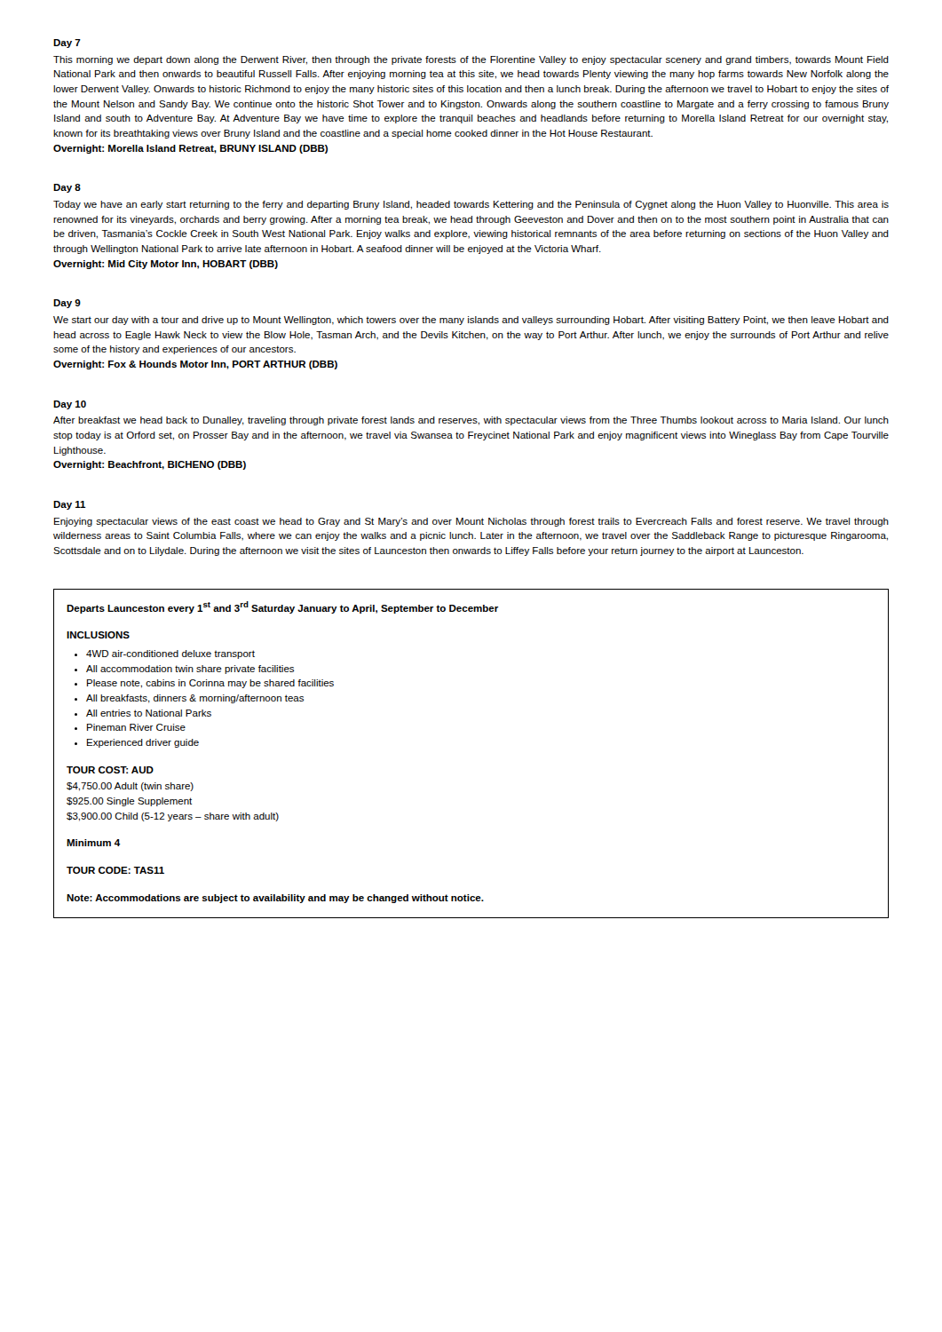Day 7
This morning we depart down along the Derwent River, then through the private forests of the Florentine Valley to enjoy spectacular scenery and grand timbers, towards Mount Field National Park and then onwards to beautiful Russell Falls. After enjoying morning tea at this site, we head towards Plenty viewing the many hop farms towards New Norfolk along the lower Derwent Valley. Onwards to historic Richmond to enjoy the many historic sites of this location and then a lunch break. During the afternoon we travel to Hobart to enjoy the sites of the Mount Nelson and Sandy Bay. We continue onto the historic Shot Tower and to Kingston. Onwards along the southern coastline to Margate and a ferry crossing to famous Bruny Island and south to Adventure Bay. At Adventure Bay we have time to explore the tranquil beaches and headlands before returning to Morella Island Retreat for our overnight stay, known for its breathtaking views over Bruny Island and the coastline and a special home cooked dinner in the Hot House Restaurant.
Overnight: Morella Island Retreat, BRUNY ISLAND (DBB)
Day 8
Today we have an early start returning to the ferry and departing Bruny Island, headed towards Kettering and the Peninsula of Cygnet along the Huon Valley to Huonville. This area is renowned for its vineyards, orchards and berry growing. After a morning tea break, we head through Geeveston and Dover and then on to the most southern point in Australia that can be driven, Tasmania’s Cockle Creek in South West National Park. Enjoy walks and explore, viewing historical remnants of the area before returning on sections of the Huon Valley and through Wellington National Park to arrive late afternoon in Hobart. A seafood dinner will be enjoyed at the Victoria Wharf.
Overnight: Mid City Motor Inn, HOBART (DBB)
Day 9
We start our day with a tour and drive up to Mount Wellington, which towers over the many islands and valleys surrounding Hobart. After visiting Battery Point, we then leave Hobart and head across to Eagle Hawk Neck to view the Blow Hole, Tasman Arch, and the Devils Kitchen, on the way to Port Arthur. After lunch, we enjoy the surrounds of Port Arthur and relive some of the history and experiences of our ancestors.
Overnight: Fox & Hounds Motor Inn, PORT ARTHUR (DBB)
Day 10
After breakfast we head back to Dunalley, traveling through private forest lands and reserves, with spectacular views from the Three Thumbs lookout across to Maria Island. Our lunch stop today is at Orford set, on Prosser Bay and in the afternoon, we travel via Swansea to Freycinet National Park and enjoy magnificent views into Wineglass Bay from Cape Tourville Lighthouse.
Overnight: Beachfront, BICHENO (DBB)
Day 11
Enjoying spectacular views of the east coast we head to Gray and St Mary’s and over Mount Nicholas through forest trails to Evercreach Falls and forest reserve. We travel through wilderness areas to Saint Columbia Falls, where we can enjoy the walks and a picnic lunch. Later in the afternoon, we travel over the Saddleback Range to picturesque Ringarooma, Scottsdale and on to Lilydale. During the afternoon we visit the sites of Launceston then onwards to Liffey Falls before your return journey to the airport at Launceston.
Departs Launceston every 1st and 3rd Saturday January to April, September to December
INCLUSIONS
4WD air-conditioned deluxe transport
All accommodation twin share private facilities
Please note, cabins in Corinna may be shared facilities
All breakfasts, dinners & morning/afternoon teas
All entries to National Parks
Pineman River Cruise
Experienced driver guide
TOUR COST: AUD
$4,750.00 Adult (twin share)
$925.00 Single Supplement
$3,900.00 Child (5-12 years – share with adult)
Minimum 4
TOUR CODE: TAS11
Note: Accommodations are subject to availability and may be changed without notice.